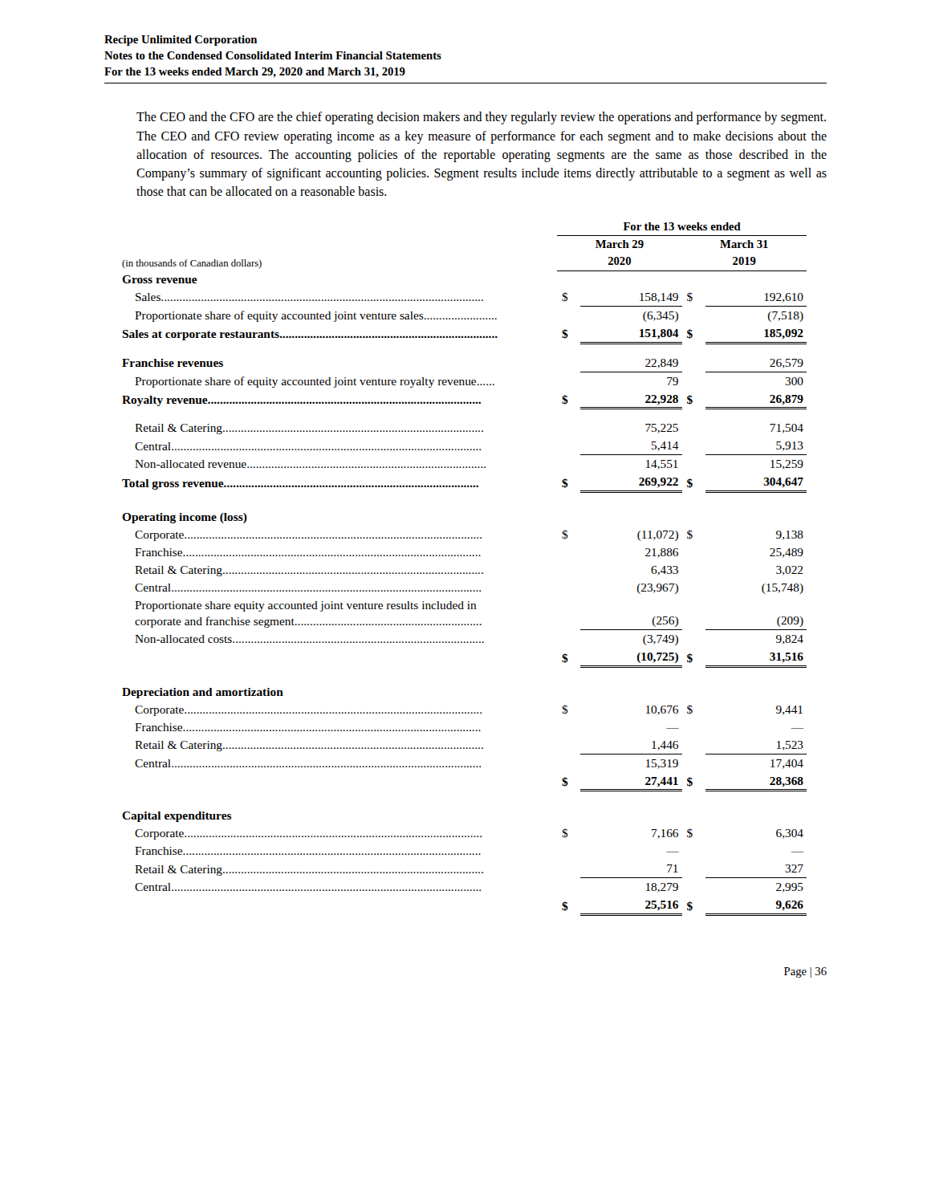Recipe Unlimited Corporation
Notes to the Condensed Consolidated Interim Financial Statements
For the 13 weeks ended March 29, 2020 and March 31, 2019
The CEO and the CFO are the chief operating decision makers and they regularly review the operations and performance by segment. The CEO and CFO review operating income as a key measure of performance for each segment and to make decisions about the allocation of resources. The accounting policies of the reportable operating segments are the same as those described in the Company’s summary of significant accounting policies. Segment results include items directly attributable to a segment as well as those that can be allocated on a reasonable basis.
| | For the 13 weeks ended |
| | March 29 | March 31 |
| (in thousands of Canadian dollars) | 2020 | 2019 |
| Gross revenue | | | | |
| Sales ......................................................................................................... | $ | 158,149 | $ | 192,610 |
| Proportionate share of equity accounted joint venture sales ........................ | | (6,345) | | (7,518) |
| Sales at corporate restaurants ....................................................................... | $ | 151,804 | $ | 185,092 |
| Franchise revenues | | 22,849 | | 26,579 |
| Proportionate share of equity accounted joint venture royalty revenue ...... | | 79 | | 300 |
| Royalty revenue ......................................................................................... | $ | 22,928 | $ | 26,879 |
| Retail & Catering ..................................................................................... | | 75,225 | | 71,504 |
| Central ..................................................................................................... | | 5,414 | | 5,913 |
| Non-allocated revenue .............................................................................. | | 14,551 | | 15,259 |
| Total gross revenue ................................................................................... | $ | 269,922 | $ | 304,647 |
| Operating income (loss) | | | | |
| Corporate ................................................................................................. | $ | (11,072) | $ | 9,138 |
| Franchise ................................................................................................. | | 21,886 | | 25,489 |
| Retail & Catering ..................................................................................... | | 6,433 | | 3,022 |
| Central ..................................................................................................... | | (23,967) | | (15,748) |
| Proportionate share equity accounted joint venture results included in corporate and franchise segment ............................................................. | | (256) | | (209) |
| Non-allocated costs .................................................................................. | | (3,749) | | 9,824 |
| | $ | (10,725) | $ | 31,516 |
| Depreciation and amortization | | | | |
| Corporate ................................................................................................. | $ | 10,676 | $ | 9,441 |
| Franchise ................................................................................................. | | — | | — |
| Retail & Catering ..................................................................................... | | 1,446 | | 1,523 |
| Central ..................................................................................................... | | 15,319 | | 17,404 |
| | $ | 27,441 | $ | 28,368 |
| Capital expenditures | | | | |
| Corporate ................................................................................................. | $ | 7,166 | $ | 6,304 |
| Franchise ................................................................................................. | | — | | — |
| Retail & Catering ..................................................................................... | | 71 | | 327 |
| Central ..................................................................................................... | | 18,279 | | 2,995 |
| | $ | 25,516 | $ | 9,626 |
Page | 36